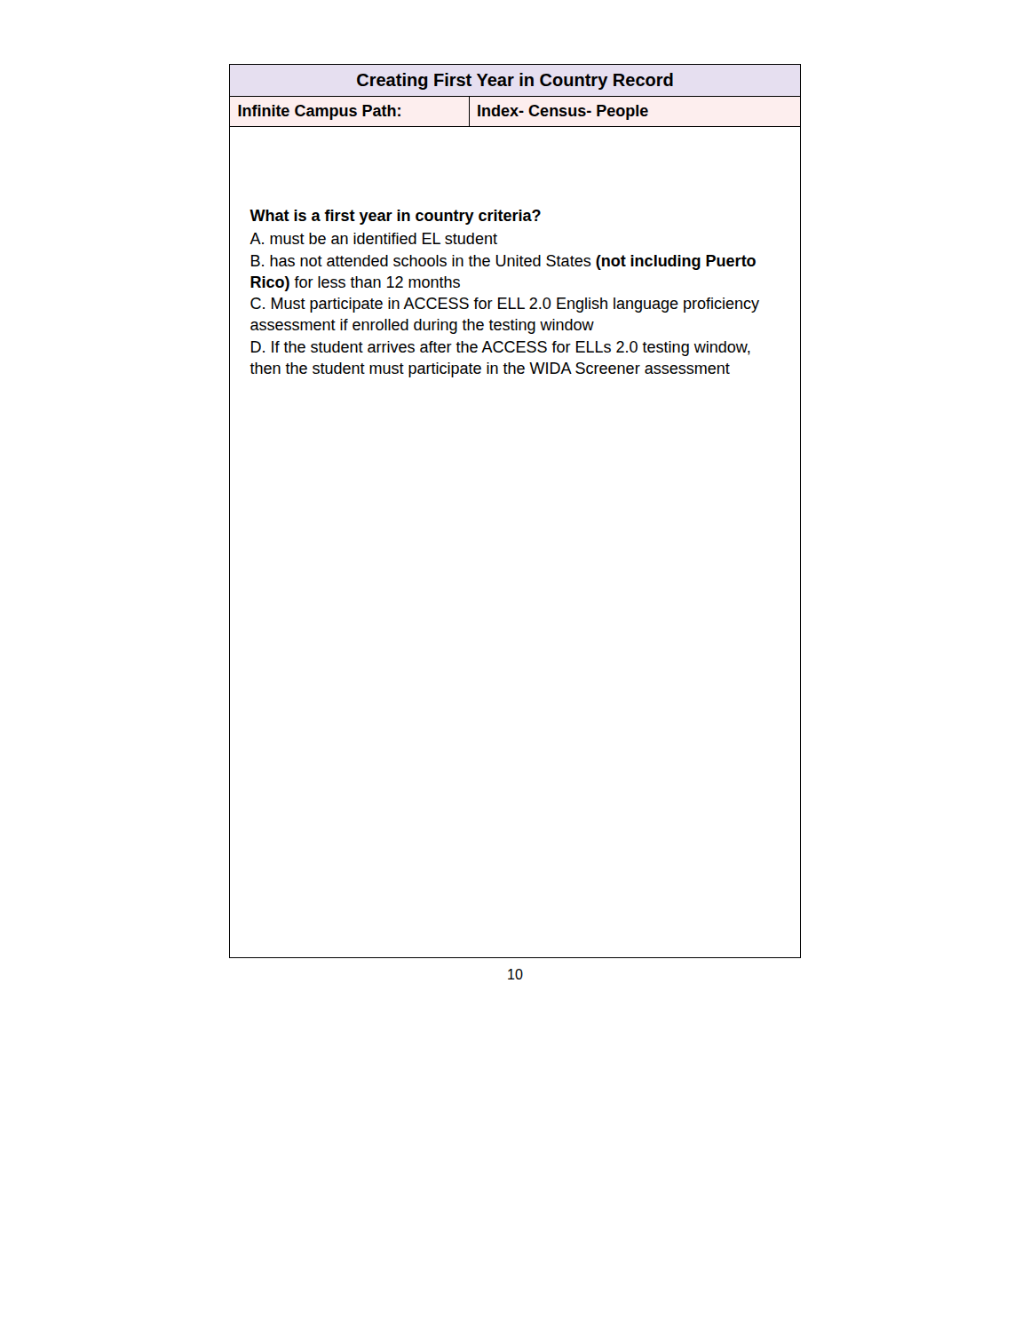| Creating First Year in Country Record |
| --- |
| Infinite Campus Path: | Index- Census- People |
| What is a first year in country criteria? A. must be an identified EL student B. has not attended schools in the United States (not including Puerto Rico) for less than 12 months C. Must participate in ACCESS for ELL 2.0 English language proficiency assessment if enrolled during the testing window D. If the student arrives after the ACCESS for ELLs 2.0 testing window, then the student must participate in the WIDA Screener assessment |
10